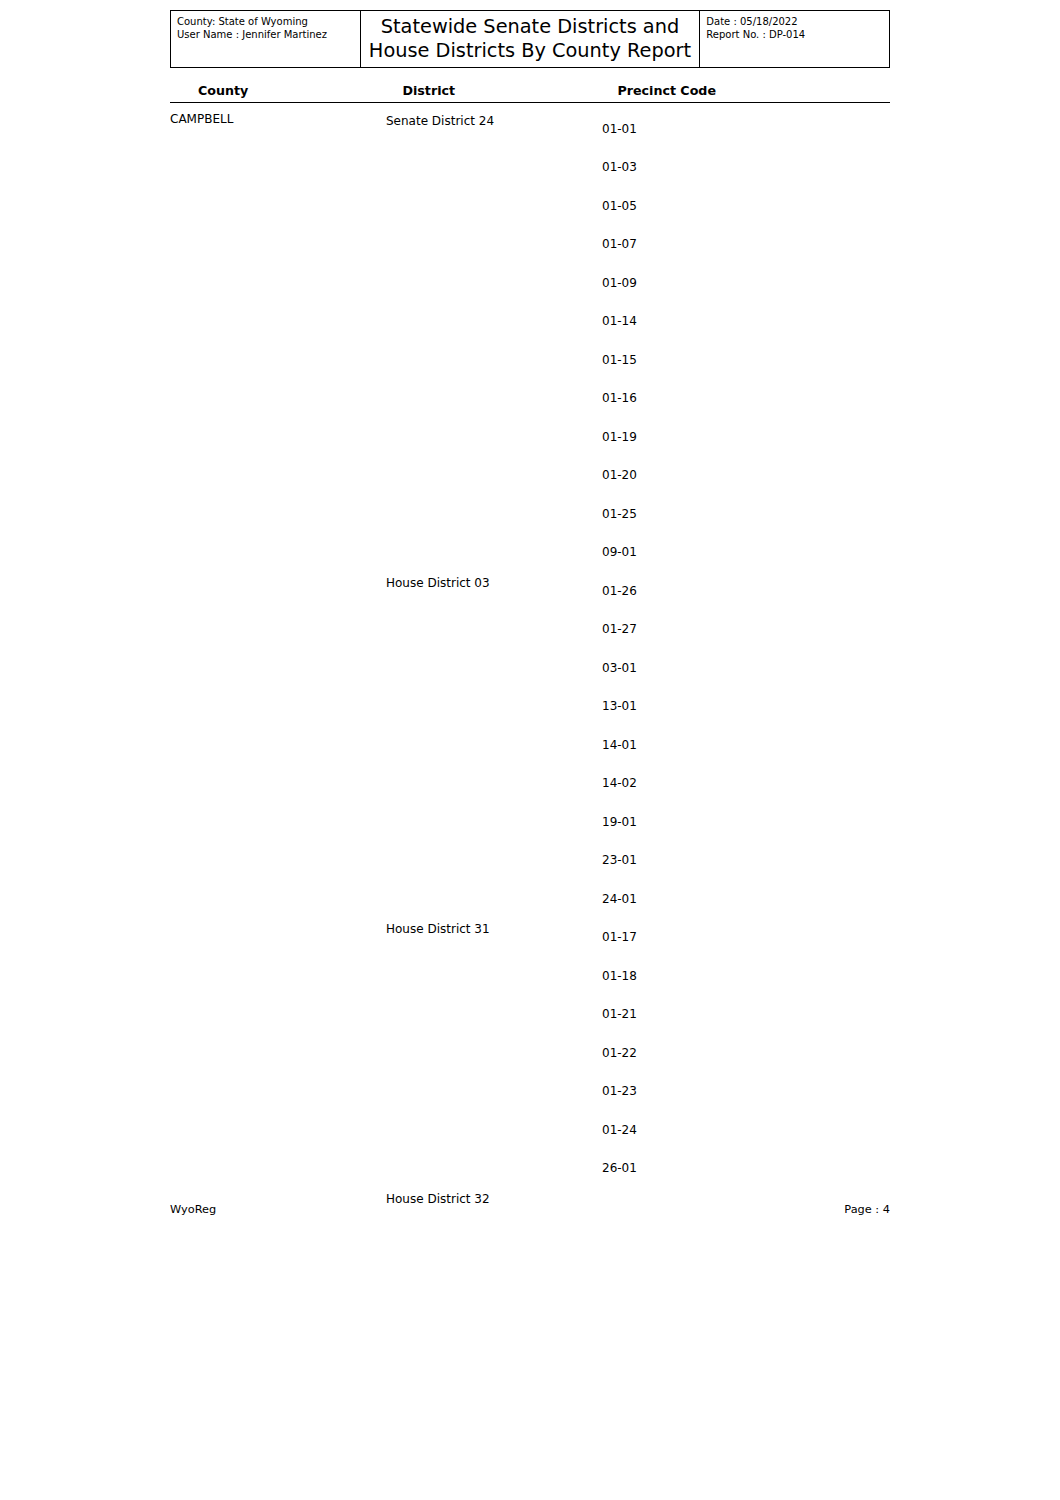| County: State of Wyoming User Name : Jennifer Martinez | Statewide Senate Districts and House Districts By County Report | Date : 05/18/2022 Report No. : DP-014 |
| County | District | Precinct Code |
| CAMPBELL | Senate District 24 | 01-01 |
| | | 01-03 |
| | | 01-05 |
| | | 01-07 |
| | | 01-09 |
| | | 01-14 |
| | | 01-15 |
| | | 01-16 |
| | | 01-19 |
| | | 01-20 |
| | | 01-25 |
| | | 09-01 |
| | House District 03 | 01-26 |
| | | 01-27 |
| | | 03-01 |
| | | 13-01 |
| | | 14-01 |
| | | 14-02 |
| | | 19-01 |
| | | 23-01 |
| | | 24-01 |
| | House District 31 | 01-17 |
| | | 01-18 |
| | | 01-21 |
| | | 01-22 |
| | | 01-23 |
| | | 01-24 |
| | | 26-01 |
| | House District 32 | |
WyoReg Page : 4